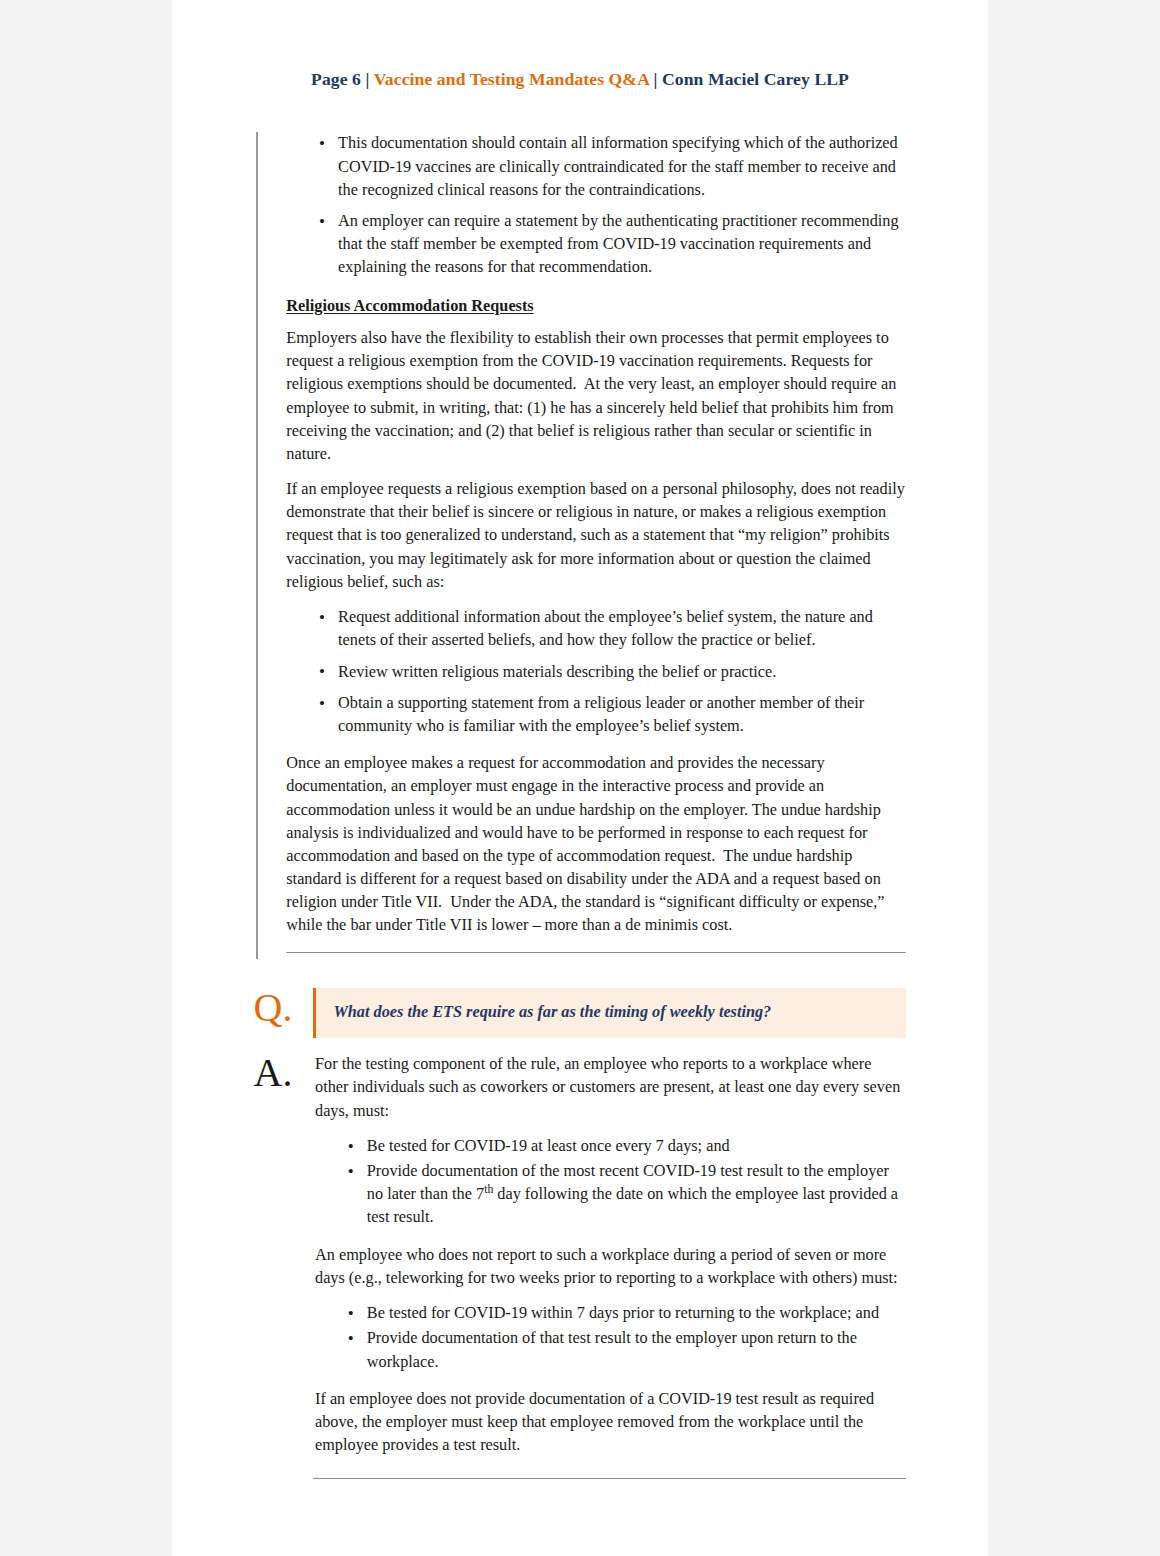Page 6 | Vaccine and Testing Mandates Q&A | Conn Maciel Carey LLP
This documentation should contain all information specifying which of the authorized COVID-19 vaccines are clinically contraindicated for the staff member to receive and the recognized clinical reasons for the contraindications.
An employer can require a statement by the authenticating practitioner recommending that the staff member be exempted from COVID-19 vaccination requirements and explaining the reasons for that recommendation.
Religious Accommodation Requests
Employers also have the flexibility to establish their own processes that permit employees to request a religious exemption from the COVID-19 vaccination requirements. Requests for religious exemptions should be documented. At the very least, an employer should require an employee to submit, in writing, that: (1) he has a sincerely held belief that prohibits him from receiving the vaccination; and (2) that belief is religious rather than secular or scientific in nature.
If an employee requests a religious exemption based on a personal philosophy, does not readily demonstrate that their belief is sincere or religious in nature, or makes a religious exemption request that is too generalized to understand, such as a statement that “my religion” prohibits vaccination, you may legitimately ask for more information about or question the claimed religious belief, such as:
Request additional information about the employee’s belief system, the nature and tenets of their asserted beliefs, and how they follow the practice or belief.
Review written religious materials describing the belief or practice.
Obtain a supporting statement from a religious leader or another member of their community who is familiar with the employee’s belief system.
Once an employee makes a request for accommodation and provides the necessary documentation, an employer must engage in the interactive process and provide an accommodation unless it would be an undue hardship on the employer. The undue hardship analysis is individualized and would have to be performed in response to each request for accommodation and based on the type of accommodation request. The undue hardship standard is different for a request based on disability under the ADA and a request based on religion under Title VII. Under the ADA, the standard is “significant difficulty or expense,” while the bar under Title VII is lower – more than a de minimis cost.
Q.
What does the ETS require as far as the timing of weekly testing?
A.
For the testing component of the rule, an employee who reports to a workplace where other individuals such as coworkers or customers are present, at least one day every seven days, must:
Be tested for COVID-19 at least once every 7 days; and
Provide documentation of the most recent COVID-19 test result to the employer no later than the 7th day following the date on which the employee last provided a test result.
An employee who does not report to such a workplace during a period of seven or more days (e.g., teleworking for two weeks prior to reporting to a workplace with others) must:
Be tested for COVID-19 within 7 days prior to returning to the workplace; and
Provide documentation of that test result to the employer upon return to the workplace.
If an employee does not provide documentation of a COVID-19 test result as required above, the employer must keep that employee removed from the workplace until the employee provides a test result.